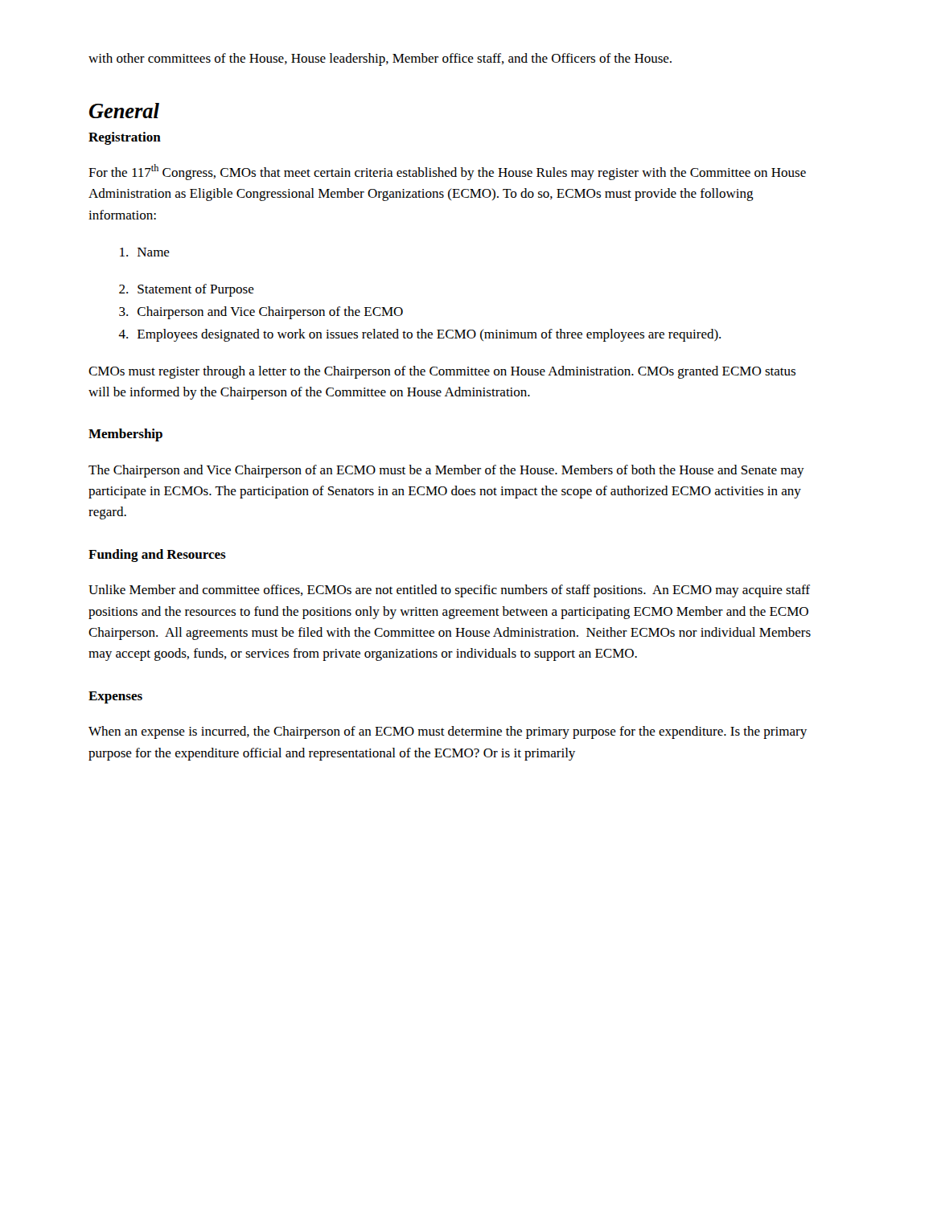with other committees of the House, House leadership, Member office staff, and the Officers of the House.
General
Registration
For the 117th Congress, CMOs that meet certain criteria established by the House Rules may register with the Committee on House Administration as Eligible Congressional Member Organizations (ECMO). To do so, ECMOs must provide the following information:
Name
Statement of Purpose
Chairperson and Vice Chairperson of the ECMO
Employees designated to work on issues related to the ECMO (minimum of three employees are required).
CMOs must register through a letter to the Chairperson of the Committee on House Administration. CMOs granted ECMO status will be informed by the Chairperson of the Committee on House Administration.
Membership
The Chairperson and Vice Chairperson of an ECMO must be a Member of the House. Members of both the House and Senate may participate in ECMOs. The participation of Senators in an ECMO does not impact the scope of authorized ECMO activities in any regard.
Funding and Resources
Unlike Member and committee offices, ECMOs are not entitled to specific numbers of staff positions. An ECMO may acquire staff positions and the resources to fund the positions only by written agreement between a participating ECMO Member and the ECMO Chairperson. All agreements must be filed with the Committee on House Administration. Neither ECMOs nor individual Members may accept goods, funds, or services from private organizations or individuals to support an ECMO.
Expenses
When an expense is incurred, the Chairperson of an ECMO must determine the primary purpose for the expenditure. Is the primary purpose for the expenditure official and representational of the ECMO? Or is it primarily